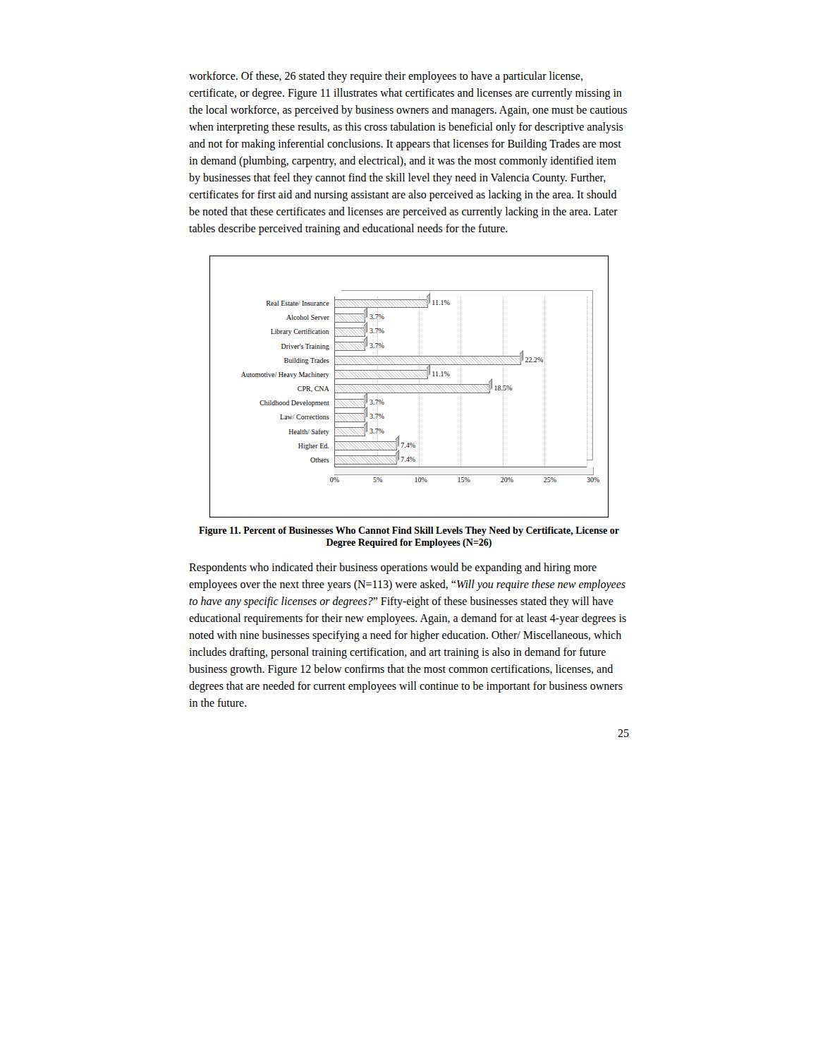workforce. Of these, 26 stated they require their employees to have a particular license, certificate, or degree. Figure 11 illustrates what certificates and licenses are currently missing in the local workforce, as perceived by business owners and managers. Again, one must be cautious when interpreting these results, as this cross tabulation is beneficial only for descriptive analysis and not for making inferential conclusions. It appears that licenses for Building Trades are most in demand (plumbing, carpentry, and electrical), and it was the most commonly identified item by businesses that feel they cannot find the skill level they need in Valencia County. Further, certificates for first aid and nursing assistant are also perceived as lacking in the area. It should be noted that these certificates and licenses are perceived as currently lacking in the area. Later tables describe perceived training and educational needs for the future.
Real Estate/ Insurance
Alcohol Server
Library Certification
Driver's Training
Building Trades
Automotive/ Heavy Machinery
CPR, CNA
Childhood Development
Law/ Corrections
Health/ Safety
Higher Ed.
Others
11.1%
3.7%
3.7%
3.7%
22.2%
11.1%
18.5%
3.7%
3.7%
3.7%
7.4%
7.4%
0%
5%
10%
15%
20%
25%
30%
Figure 11. Percent of Businesses Who Cannot Find Skill Levels They Need by Certificate, License or Degree Required for Employees (N=26)
Respondents who indicated their business operations would be expanding and hiring more employees over the next three years (N=113) were asked, “Will you require these new employees to have any specific licenses or degrees?” Fifty-eight of these businesses stated they will have educational requirements for their new employees. Again, a demand for at least 4-year degrees is noted with nine businesses specifying a need for higher education. Other/ Miscellaneous, which includes drafting, personal training certification, and art training is also in demand for future business growth. Figure 12 below confirms that the most common certifications, licenses, and degrees that are needed for current employees will continue to be important for business owners in the future.
25